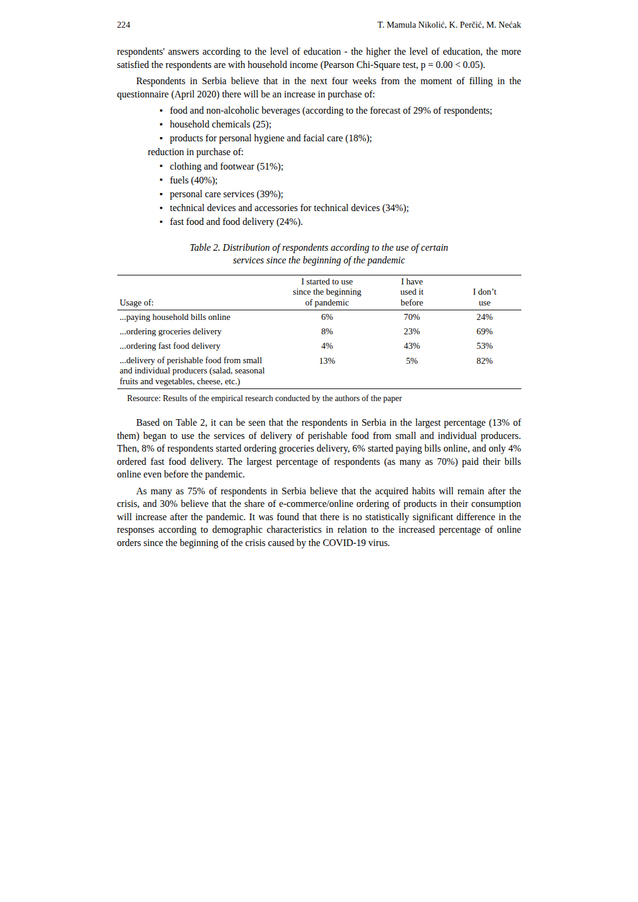224 T. Mamula Nikolić, K. Perčić, M. Nećak
respondents' answers according to the level of education - the higher the level of education, the more satisfied the respondents are with household income (Pearson Chi-Square test, p = 0.00 < 0.05).
Respondents in Serbia believe that in the next four weeks from the moment of filling in the questionnaire (April 2020) there will be an increase in purchase of:
food and non-alcoholic beverages (according to the forecast of 29% of respondents;
household chemicals (25);
products for personal hygiene and facial care (18%);
reduction in purchase of:
clothing and footwear (51%);
fuels (40%);
personal care services (39%);
technical devices and accessories for technical devices (34%);
fast food and food delivery (24%).
Table 2. Distribution of respondents according to the use of certain
services since the beginning of the pandemic
| Usage of: | I started to use since the beginning of pandemic | I have used it before | I don’t use |
| --- | --- | --- | --- |
| ...paying household bills online | 6% | 70% | 24% |
| ...ordering groceries delivery | 8% | 23% | 69% |
| ...ordering fast food delivery | 4% | 43% | 53% |
| ...delivery of perishable food from small and individual producers (salad, seasonal fruits and vegetables, cheese, etc.) | 13% | 5% | 82% |
Resource: Results of the empirical research conducted by the authors of the paper
Based on Table 2, it can be seen that the respondents in Serbia in the largest percentage (13% of them) began to use the services of delivery of perishable food from small and individual producers. Then, 8% of respondents started ordering groceries delivery, 6% started paying bills online, and only 4% ordered fast food delivery. The largest percentage of respondents (as many as 70%) paid their bills online even before the pandemic.
As many as 75% of respondents in Serbia believe that the acquired habits will remain after the crisis, and 30% believe that the share of e-commerce/online ordering of products in their consumption will increase after the pandemic. It was found that there is no statistically significant difference in the responses according to demographic characteristics in relation to the increased percentage of online orders since the beginning of the crisis caused by the COVID-19 virus.